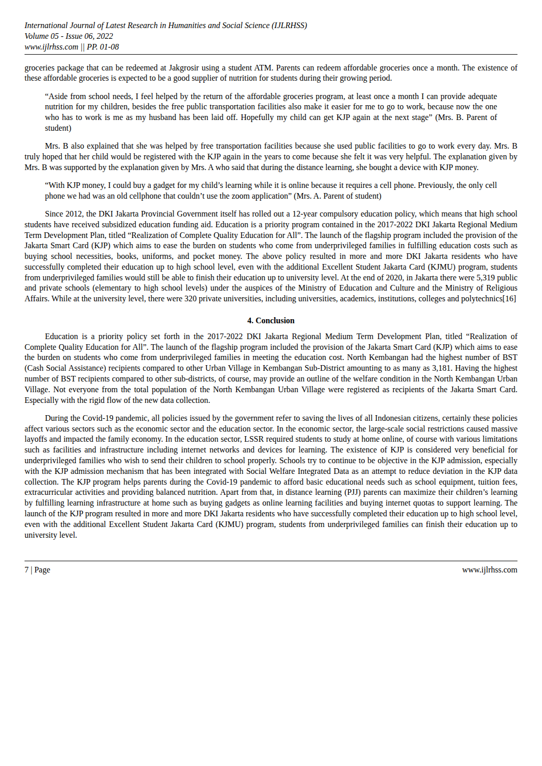International Journal of Latest Research in Humanities and Social Science (IJLRHSS) Volume 05 - Issue 06, 2022 www.ijlrhss.com || PP. 01-08
groceries package that can be redeemed at Jakgrosir using a student ATM. Parents can redeem affordable groceries once a month. The existence of these affordable groceries is expected to be a good supplier of nutrition for students during their growing period.
“Aside from school needs, I feel helped by the return of the affordable groceries program, at least once a month I can provide adequate nutrition for my children, besides the free public transportation facilities also make it easier for me to go to work, because now the one who has to work is me as my husband has been laid off. Hopefully my child can get KJP again at the next stage” (Mrs. B. Parent of student)
Mrs. B also explained that she was helped by free transportation facilities because she used public facilities to go to work every day. Mrs. B truly hoped that her child would be registered with the KJP again in the years to come because she felt it was very helpful. The explanation given by Mrs. B was supported by the explanation given by Mrs. A who said that during the distance learning, she bought a device with KJP money.
“With KJP money, I could buy a gadget for my child’s learning while it is online because it requires a cell phone. Previously, the only cell phone we had was an old cellphone that couldn’t use the zoom application” (Mrs. A. Parent of student)
Since 2012, the DKI Jakarta Provincial Government itself has rolled out a 12-year compulsory education policy, which means that high school students have received subsidized education funding aid. Education is a priority program contained in the 2017-2022 DKI Jakarta Regional Medium Term Development Plan, titled “Realization of Complete Quality Education for All”. The launch of the flagship program included the provision of the Jakarta Smart Card (KJP) which aims to ease the burden on students who come from underprivileged families in fulfilling education costs such as buying school necessities, books, uniforms, and pocket money. The above policy resulted in more and more DKI Jakarta residents who have successfully completed their education up to high school level, even with the additional Excellent Student Jakarta Card (KJMU) program, students from underprivileged families would still be able to finish their education up to university level. At the end of 2020, in Jakarta there were 5,319 public and private schools (elementary to high school levels) under the auspices of the Ministry of Education and Culture and the Ministry of Religious Affairs. While at the university level, there were 320 private universities, including universities, academics, institutions, colleges and polytechnics[16]
4. Conclusion
Education is a priority policy set forth in the 2017-2022 DKI Jakarta Regional Medium Term Development Plan, titled “Realization of Complete Quality Education for All”. The launch of the flagship program included the provision of the Jakarta Smart Card (KJP) which aims to ease the burden on students who come from underprivileged families in meeting the education cost. North Kembangan had the highest number of BST (Cash Social Assistance) recipients compared to other Urban Village in Kembangan Sub-District amounting to as many as 3,181. Having the highest number of BST recipients compared to other sub-districts, of course, may provide an outline of the welfare condition in the North Kembangan Urban Village. Not everyone from the total population of the North Kembangan Urban Village were registered as recipients of the Jakarta Smart Card. Especially with the rigid flow of the new data collection.
During the Covid-19 pandemic, all policies issued by the government refer to saving the lives of all Indonesian citizens, certainly these policies affect various sectors such as the economic sector and the education sector. In the economic sector, the large-scale social restrictions caused massive layoffs and impacted the family economy. In the education sector, LSSR required students to study at home online, of course with various limitations such as facilities and infrastructure including internet networks and devices for learning. The existence of KJP is considered very beneficial for underprivileged families who wish to send their children to school properly. Schools try to continue to be objective in the KJP admission, especially with the KJP admission mechanism that has been integrated with Social Welfare Integrated Data as an attempt to reduce deviation in the KJP data collection. The KJP program helps parents during the Covid-19 pandemic to afford basic educational needs such as school equipment, tuition fees, extracurricular activities and providing balanced nutrition. Apart from that, in distance learning (PJJ) parents can maximize their children’s learning by fulfilling learning infrastructure at home such as buying gadgets as online learning facilities and buying internet quotas to support learning. The launch of the KJP program resulted in more and more DKI Jakarta residents who have successfully completed their education up to high school level, even with the additional Excellent Student Jakarta Card (KJMU) program, students from underprivileged families can finish their education up to university level.
7 | Page www.ijlrhss.com